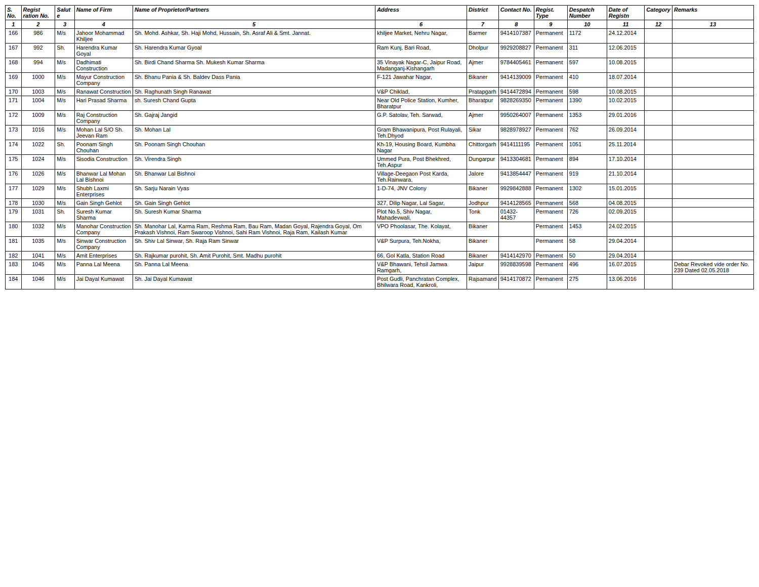| S. No. | Regist ration No. | Salut e | Name of Firm | Name of Proprietor/Partners | Address | District | Contact No. | Regist. Type | Despatch Number | Date of Registn | Category | Remarks |
| --- | --- | --- | --- | --- | --- | --- | --- | --- | --- | --- | --- | --- |
| 1 | 2 | 3 | 4 | 5 | 6 | 7 | 8 | 9 | 10 | 11 | 12 | 13 |
| 166 | 986 | M/s | Jahoor Mohammad Khiljee | Sh. Mohd. Ashkar, Sh. Haji Mohd, Hussain, Sh. Asraf Ali & Smt. Jannat. | khiljee Market, Nehru Nagar, | Barmer | 9414107387 | Permanent | 1172 | 24.12.2014 | | |
| 167 | 992 | Sh. | Harendra Kumar Goyal | Sh. Harendra Kumar Gyoal | Ram Kunj, Bari Road, | Dholpur | 9929208827 | Permanent | 311 | 12.06.2015 | | |
| 168 | 994 | M/s | Dadhimati Construction | Sh. Birdi Chand Sharma Sh. Mukesh Kumar Sharma | 35 Vinayak Nagar-C, Jaipur Road, Madanganj-Kishangarh | Ajmer | 9784405461 | Permanent | 597 | 10.08.2015 | | |
| 169 | 1000 | M/s | Mayur Construction Company | Sh. Bhanu Pania & Sh. Baldev Dass Pania | F-121 Jawahar Nagar, | Bikaner | 9414139009 | Permanent | 410 | 18.07.2014 | | |
| 170 | 1003 | M/s | Ranawat Construction | Sh. Raghunath Singh Ranawat | V&P Chiklad, | Pratapgarh | 9414472894 | Permanent | 598 | 10.08.2015 | | |
| 171 | 1004 | M/s | Hari Prasad Sharma | sh. Suresh Chand Gupta | Near Old Police Station, Kumher, Bharatpur | Bharatpur | 9828269350 | Permanent | 1390 | 10.02.2015 | | |
| 172 | 1009 | M/s | Raj Construction Company | Sh. Gajraj Jangid | G.P. Satolav, Teh. Sarwad, | Ajmer | 9950264007 | Permanent | 1353 | 29.01.2016 | | |
| 173 | 1016 | M/s | Mohan Lal S/O Sh. Jeevan Ram | Sh. Mohan Lal | Gram Bhawanipura, Post Rulayali, Teh.Dhyod | Sikar | 9828978927 | Permanent | 762 | 26.09.2014 | | |
| 174 | 1022 | Sh. | Poonam Singh Chouhan | Sh. Poonam Singh Chouhan | Kh-19, Housing Board, Kumbha Nagar | Chittorgarh | 9414111195 | Permanent | 1051 | 25.11.2014 | | |
| 175 | 1024 | M/s | Sisodia Construction | Sh. Virendra Singh | Ummed Pura, Post Bhekhred, Teh.Aspur | Dungarpur | 9413304681 | Permanent | 894 | 17.10.2014 | | |
| 176 | 1026 | M/s | Bhanwar Lal Mohan Lal Bishnoi | Sh. Bhanwar Lal Bishnoi | Village-Deegaon Post Karda, Teh.Rainwara, | Jalore | 9413854447 | Permanent | 919 | 21.10.2014 | | |
| 177 | 1029 | M/s | Shubh Laxmi Enterprises | Sh. Sarju Narain Vyas | 1-D-74, JNV Colony | Bikaner | 9929842888 | Permanent | 1302 | 15.01.2015 | | |
| 178 | 1030 | M/s | Gain Singh Gehlot | Sh. Gain Singh Gehlot | 327, Dilip Nagar, Lal Sagar, | Jodhpur | 9414128565 | Permanent | 568 | 04.08.2015 | | |
| 179 | 1031 | Sh. | Suresh Kumar Sharma | Sh. Suresh Kumar Sharma | Plot No.5, Shiv Nagar, Mahadevwali, | Tonk | 01432-44357 | Permanent | 726 | 02.09.2015 | | |
| 180 | 1032 | M/s | Manohar Construction Company | Sh. Manohar Lal, Karma Ram, Reshma Ram, Bau Ram, Madan Goyal, Rajendra Goyal, Om Prakash Vishnoi, Ram Swaroop Vishnoi, Sahi Ram Vishnoi, Raja Ram, Kailash Kumar | VPO Phoolasar, The. Kolayat, | Bikaner | | Permanent | 1453 | 24.02.2015 | | |
| 181 | 1035 | M/s | Sinwar Construction Company | Sh. Shiv Lal Sinwar, Sh. Raja Ram Sinwar | V&P Surpura, Teh.Nokha, | Bikaner | | Permanent | 58 | 29.04.2014 | | |
| 182 | 1041 | M/s | Amit Enterprises | Sh. Rajkumar purohit, Sh. Amit Purohit, Smt. Madhu purohit | 66, Gol Katla, Station Road | Bikaner | 9414142970 | Permanent | 50 | 29.04.2014 | | |
| 183 | 1045 | M/s | Panna Lal Meena | Sh. Panna Lal Meena | V&P Bhawani, Tehsil Jamwa Ramgarh, | Jaipur | 9928839598 | Permanent | 496 | 16.07.2015 | | Debar Revoked vide order No. 239 Dated 02.05.2018 |
| 184 | 1046 | M/s | Jai Dayal Kumawat | Sh. Jai Dayal Kumawat | Post Gudli, Panchratan Complex, Bhilwara Road, Kankroli, | Rajsamand | 9414170872 | Permanent | 275 | 13.06.2016 | | |